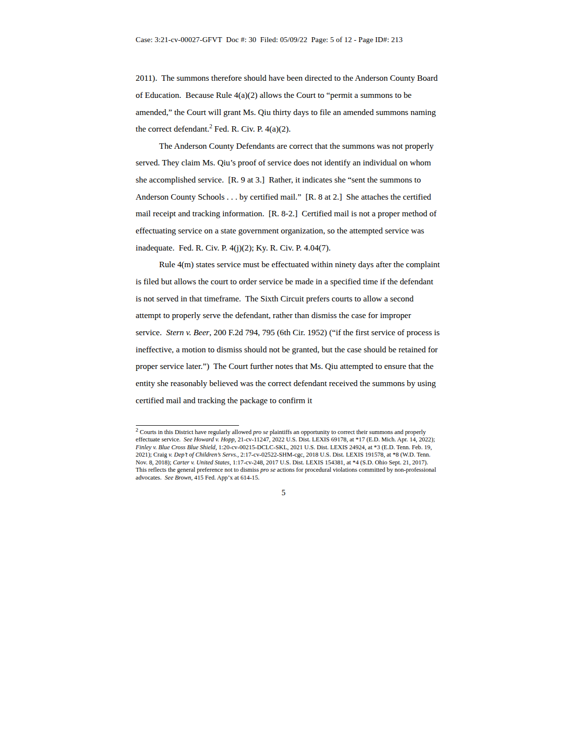Case: 3:21-cv-00027-GFVT Doc #: 30 Filed: 05/09/22 Page: 5 of 12 - Page ID#: 213
2011). The summons therefore should have been directed to the Anderson County Board of Education. Because Rule 4(a)(2) allows the Court to “permit a summons to be amended,” the Court will grant Ms. Qiu thirty days to file an amended summons naming the correct defendant.2 Fed. R. Civ. P. 4(a)(2).
The Anderson County Defendants are correct that the summons was not properly served. They claim Ms. Qiu’s proof of service does not identify an individual on whom she accomplished service. [R. 9 at 3.] Rather, it indicates she “sent the summons to Anderson County Schools . . . by certified mail.” [R. 8 at 2.] She attaches the certified mail receipt and tracking information. [R. 8-2.] Certified mail is not a proper method of effectuating service on a state government organization, so the attempted service was inadequate. Fed. R. Civ. P. 4(j)(2); Ky. R. Civ. P. 4.04(7).
Rule 4(m) states service must be effectuated within ninety days after the complaint is filed but allows the court to order service be made in a specified time if the defendant is not served in that timeframe. The Sixth Circuit prefers courts to allow a second attempt to properly serve the defendant, rather than dismiss the case for improper service. Stern v. Beer, 200 F.2d 794, 795 (6th Cir. 1952) (“if the first service of process is ineffective, a motion to dismiss should not be granted, but the case should be retained for proper service later.”) The Court further notes that Ms. Qiu attempted to ensure that the entity she reasonably believed was the correct defendant received the summons by using certified mail and tracking the package to confirm it
2 Courts in this District have regularly allowed pro se plaintiffs an opportunity to correct their summons and properly effectuate service. See Howard v. Hopp, 21-cv-11247, 2022 U.S. Dist. LEXIS 69178, at *17 (E.D. Mich. Apr. 14, 2022); Finley v. Blue Cross Blue Shield, 1:20-cv-00215-DCLC-SKL, 2021 U.S. Dist. LEXIS 24924, at *3 (E.D. Tenn. Feb. 19, 2021); Craig v. Dep’t of Children’s Servs., 2:17-cv-02522-SHM-cgc, 2018 U.S. Dist. LEXIS 191578, at *8 (W.D. Tenn. Nov. 8, 2018); Carter v. United States, 1:17-cv-248, 2017 U.S. Dist. LEXIS 154381, at *4 (S.D. Ohio Sept. 21, 2017). This reflects the general preference not to dismiss pro se actions for procedural violations committed by non-professional advocates. See Brown, 415 Fed. App’x at 614-15.
5